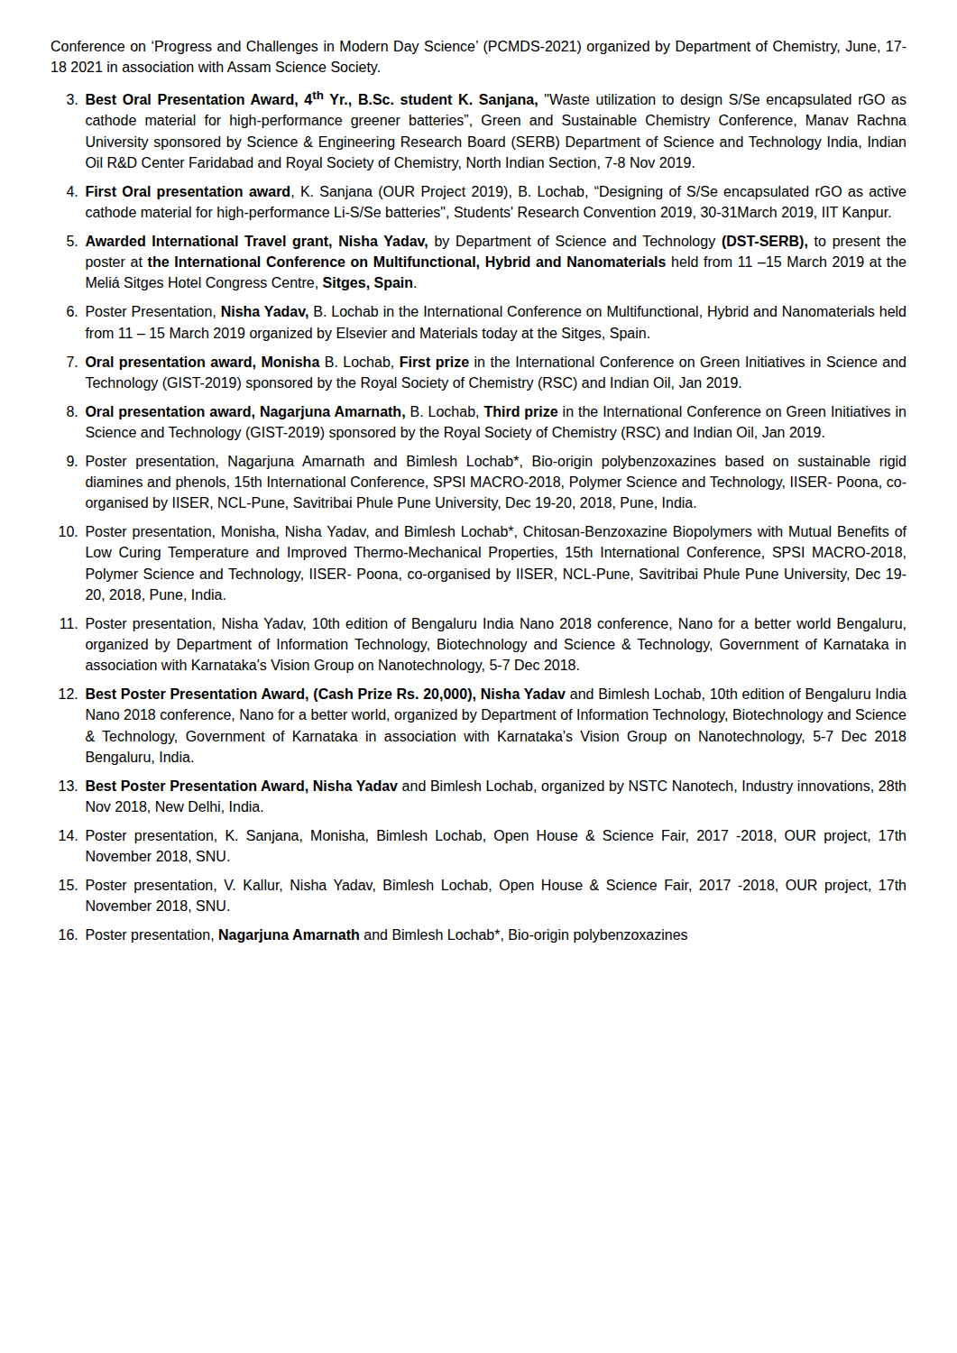Conference on ‘Progress and Challenges in Modern Day Science’ (PCMDS-2021) organized by Department of Chemistry, June, 17-18 2021 in association with Assam Science Society.
Best Oral Presentation Award, 4th Yr., B.Sc. student K. Sanjana, "Waste utilization to design S/Se encapsulated rGO as cathode material for high-performance greener batteries”, Green and Sustainable Chemistry Conference, Manav Rachna University sponsored by Science & Engineering Research Board (SERB) Department of Science and Technology India, Indian Oil R&D Center Faridabad and Royal Society of Chemistry, North Indian Section, 7-8 Nov 2019.
First Oral presentation award, K. Sanjana (OUR Project 2019), B. Lochab, “Designing of S/Se encapsulated rGO as active cathode material for high-performance Li-S/Se batteries", Students' Research Convention 2019, 30-31March 2019, IIT Kanpur.
Awarded International Travel grant, Nisha Yadav, by Department of Science and Technology (DST-SERB), to present the poster at the International Conference on Multifunctional, Hybrid and Nanomaterials held from 11 –15 March 2019 at the Meliá Sitges Hotel Congress Centre, Sitges, Spain.
Poster Presentation, Nisha Yadav, B. Lochab in the International Conference on Multifunctional, Hybrid and Nanomaterials held from 11 – 15 March 2019 organized by Elsevier and Materials today at the Sitges, Spain.
Oral presentation award, Monisha B. Lochab, First prize in the International Conference on Green Initiatives in Science and Technology (GIST-2019) sponsored by the Royal Society of Chemistry (RSC) and Indian Oil, Jan 2019.
Oral presentation award, Nagarjuna Amarnath, B. Lochab, Third prize in the International Conference on Green Initiatives in Science and Technology (GIST-2019) sponsored by the Royal Society of Chemistry (RSC) and Indian Oil, Jan 2019.
Poster presentation, Nagarjuna Amarnath and Bimlesh Lochab*, Bio-origin polybenzoxazines based on sustainable rigid diamines and phenols, 15th International Conference, SPSI MACRO-2018, Polymer Science and Technology, IISER- Poona, co-organised by IISER, NCL-Pune, Savitribai Phule Pune University, Dec 19-20, 2018, Pune, India.
Poster presentation, Monisha, Nisha Yadav, and Bimlesh Lochab*, Chitosan-Benzoxazine Biopolymers with Mutual Benefits of Low Curing Temperature and Improved Thermo-Mechanical Properties, 15th International Conference, SPSI MACRO-2018, Polymer Science and Technology, IISER- Poona, co-organised by IISER, NCL-Pune, Savitribai Phule Pune University, Dec 19-20, 2018, Pune, India.
Poster presentation, Nisha Yadav, 10th edition of Bengaluru India Nano 2018 conference, Nano for a better world Bengaluru, organized by Department of Information Technology, Biotechnology and Science & Technology, Government of Karnataka in association with Karnataka's Vision Group on Nanotechnology, 5-7 Dec 2018.
Best Poster Presentation Award, (Cash Prize Rs. 20,000), Nisha Yadav and Bimlesh Lochab, 10th edition of Bengaluru India Nano 2018 conference, Nano for a better world, organized by Department of Information Technology, Biotechnology and Science & Technology, Government of Karnataka in association with Karnataka's Vision Group on Nanotechnology, 5-7 Dec 2018 Bengaluru, India.
Best Poster Presentation Award, Nisha Yadav and Bimlesh Lochab, organized by NSTC Nanotech, Industry innovations, 28th Nov 2018, New Delhi, India.
Poster presentation, K. Sanjana, Monisha, Bimlesh Lochab, Open House & Science Fair, 2017 -2018, OUR project, 17th November 2018, SNU.
Poster presentation, V. Kallur, Nisha Yadav, Bimlesh Lochab, Open House & Science Fair, 2017 -2018, OUR project, 17th November 2018, SNU.
Poster presentation, Nagarjuna Amarnath and Bimlesh Lochab*, Bio-origin polybenzoxazines